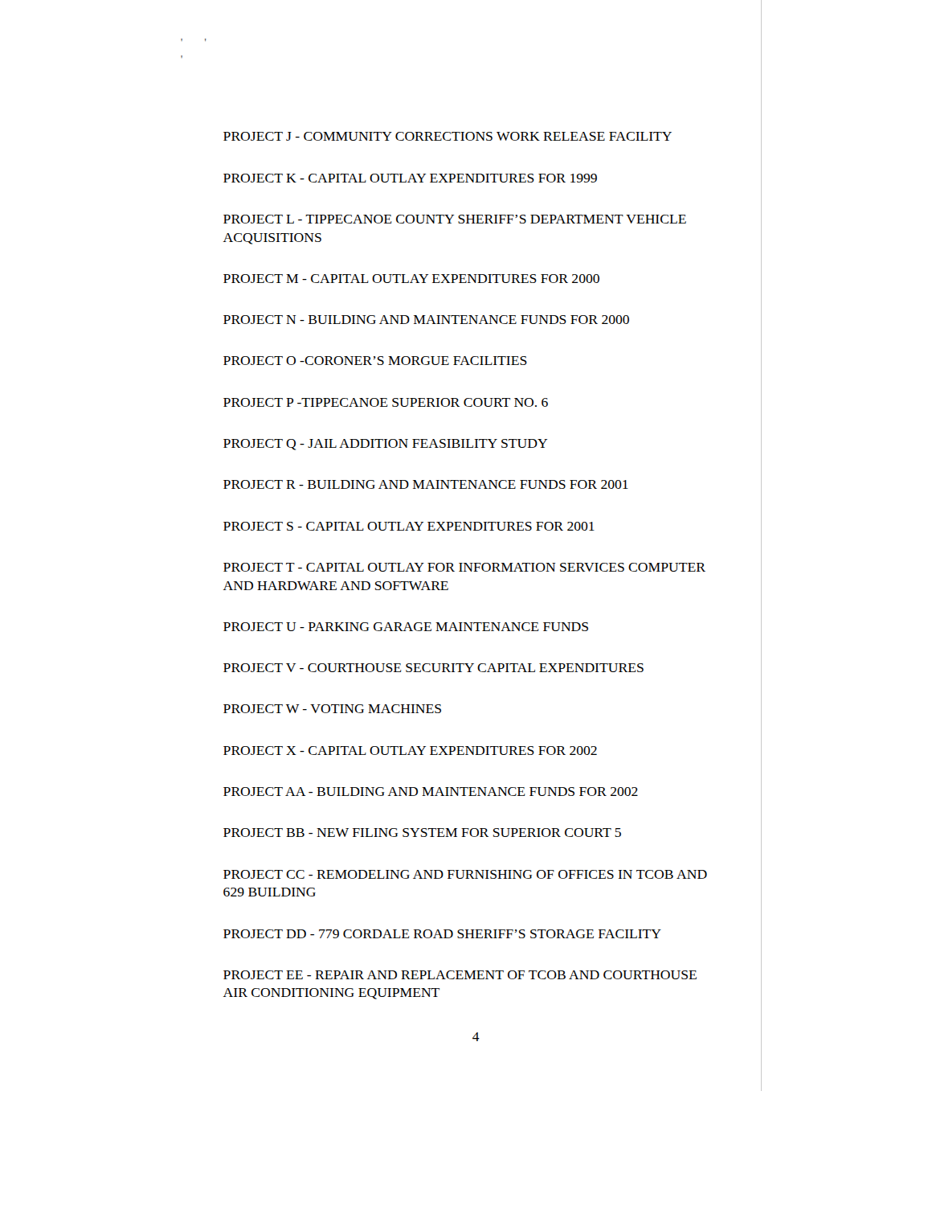' '
'
PROJECT J - COMMUNITY CORRECTIONS WORK RELEASE FACILITY
PROJECT K - CAPITAL OUTLAY EXPENDITURES FOR 1999
PROJECT L - TIPPECANOE COUNTY SHERIFF’S DEPARTMENT VEHICLE ACQUISITIONS
PROJECT M - CAPITAL OUTLAY EXPENDITURES FOR 2000
PROJECT N - BUILDING AND MAINTENANCE FUNDS FOR 2000
PROJECT O -CORONER’S MORGUE FACILITIES
PROJECT P -TIPPECANOE SUPERIOR COURT NO. 6
PROJECT Q - JAIL ADDITION FEASIBILITY STUDY
PROJECT R - BUILDING AND MAINTENANCE FUNDS FOR 2001
PROJECT S - CAPITAL OUTLAY EXPENDITURES FOR 2001
PROJECT T - CAPITAL OUTLAY FOR INFORMATION SERVICES COMPUTER AND HARDWARE AND SOFTWARE
PROJECT U - PARKING GARAGE MAINTENANCE FUNDS
PROJECT V - COURTHOUSE SECURITY CAPITAL EXPENDITURES
PROJECT W - VOTING MACHINES
PROJECT X - CAPITAL OUTLAY EXPENDITURES FOR 2002
PROJECT AA - BUILDING AND MAINTENANCE FUNDS FOR 2002
PROJECT BB - NEW FILING SYSTEM FOR SUPERIOR COURT 5
PROJECT CC - REMODELING AND FURNISHING OF OFFICES IN TCOB AND 629 BUILDING
PROJECT DD - 779 CORDALE ROAD SHERIFF’S STORAGE FACILITY
PROJECT EE - REPAIR AND REPLACEMENT OF TCOB AND COURTHOUSE
AIR CONDITIONING EQUIPMENT
4